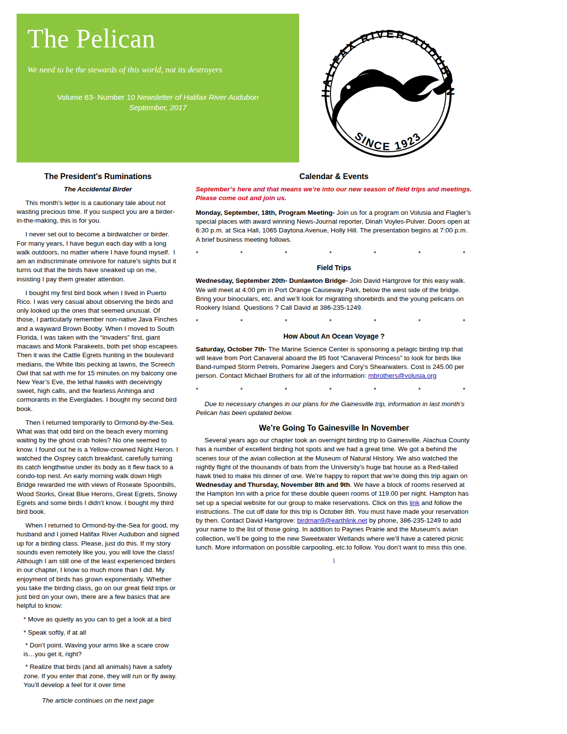The Pelican
We need to be the stewards of this world, not its destroyers
Volume 63- Number 10 Newsletter of Halifax River Audubon
September, 2017
HALIFAX RIVER AUDUBON SINCE 1923
The President's Ruminations
The Accidental Birder
This month’s letter is a cautionary tale about not wasting precious time. If you suspect you are a birder-in-the-making, this is for you.
I never set out to become a birdwatcher or birder. For many years, I have begun each day with a long walk outdoors, no matter where I have found myself. I am an indiscriminate omnivore for nature’s sights but it turns out that the birds have sneaked up on me, insisting I pay them greater attention.
I bought my first bird book when I lived in Puerto Rico. I was very casual about observing the birds and only looked up the ones that seemed unusual. Of those, I particularly remember non-native Java Finches and a wayward Brown Booby. When I moved to South Florida, I was taken with the “invaders” first, giant macaws and Monk Parakeets, both pet shop escapees. Then it was the Cattle Egrets hunting in the boulevard medians, the White Ibis pecking at lawns, the Screech Owl that sat with me for 15 minutes on my balcony one New Year’s Eve, the lethal hawks with deceivingly sweet, high calls, and the fearless Anhinga and cormorants in the Everglades. I bought my second bird book.
Then I returned temporarily to Ormond-by-the-Sea. What was that odd bird on the beach every morning waiting by the ghost crab holes? No one seemed to know. I found out he is a Yellow-crowned Night Heron. I watched the Osprey catch breakfast, carefully turning its catch lengthwise under its body as it flew back to a condo-top nest. An early morning walk down High Bridge rewarded me with views of Roseate Spoonbills, Wood Storks, Great Blue Herons, Great Egrets, Snowy Egrets and some birds I didn’t know. I bought my third bird book.
When I returned to Ormond-by-the-Sea for good, my husband and I joined Halifax River Audubon and signed up for a birding class. Please, just do this. If my story sounds even remotely like you, you will love the class! Although I am still one of the least experienced birders in our chapter, I know so much more than I did. My enjoyment of birds has grown exponentially. Whether you take the birding class, go on our great field trips or just bird on your own, there are a few basics that are helpful to know:
* Move as quietly as you can to get a look at a bird
* Speak softly, if at all
* Don’t point. Waving your arms like a scare crow is…you get it, right?
* Realize that birds (and all animals) have a safety zone. If you enter that zone, they will run or fly away. You’ll develop a feel for it over time
The article continues on the next page
Calendar & Events
September’s here and that means we’re into our new season of field trips and meetings. Please come out and join us.
Monday, September, 18th, Program Meeting- Join us for a program on Volusia and Flagler’s special places with award winning News-Journal reporter, Dinah Voyles-Pulver. Doors open at 6:30 p.m. at Sica Hall, 1065 Daytona Avenue, Holly Hill. The presentation begins at 7:00 p.m. A brief business meeting follows.
* * * * * * *
Field Trips
Wednesday, September 20th- Dunlawton Bridge- Join David Hartgrove for this easy walk. We will meet at 4:00 pm in Port Orange Causeway Park, below the west side of the bridge. Bring your binoculars, etc. and we’ll look for migrating shorebirds and the young pelicans on Rookery Island. Questions ? Call David at 386-235-1249.
* * * * * * *
How About An Ocean Voyage ?
Saturday, October 7th- The Marine Science Center is sponsoring a pelagic birding trip that will leave from Port Canaveral aboard the 85 foot “Canaveral Princess” to look for birds like Band-rumped Storm Petrels, Pomarine Jaegers and Cory’s Shearwaters. Cost is 245.00 per person. Contact Michael Brothers for all of the information: mbrothers@volusia.org
* * * * * * *
Due to necessary changes in our plans for the Gainesville trip, information in last month’s Pelican has been updated below.
We’re Going To Gainesville In November
Several years ago our chapter took an overnight birding trip to Gainesville. Alachua County has a number of excellent birding hot spots and we had a great time. We got a behind the scenes tour of the avian collection at the Museum of Natural History. We also watched the nightly flight of the thousands of bats from the University’s huge bat house as a Red-tailed hawk tried to make his dinner of one. We’re happy to report that we’re doing this trip again on Wednesday and Thursday, November 8th and 9th. We have a block of rooms reserved at the Hampton Inn with a price for these double queen rooms of 119.00 per night. Hampton has set up a special website for our group to make reservations. Click on this link and follow the instructions. The cut off date for this trip is October 8th. You must have made your reservation by then. Contact David Hartgrove: birdman9@earthlink.net by phone, 386-235-1249 to add your name to the list of those going. In addition to Paynes Prairie and the Museum’s avian collection, we’ll be going to the new Sweetwater Wetlands where we’ll have a catered picnic lunch. More information on possible carpooling, etc.to follow. You don’t want to miss this one.
|